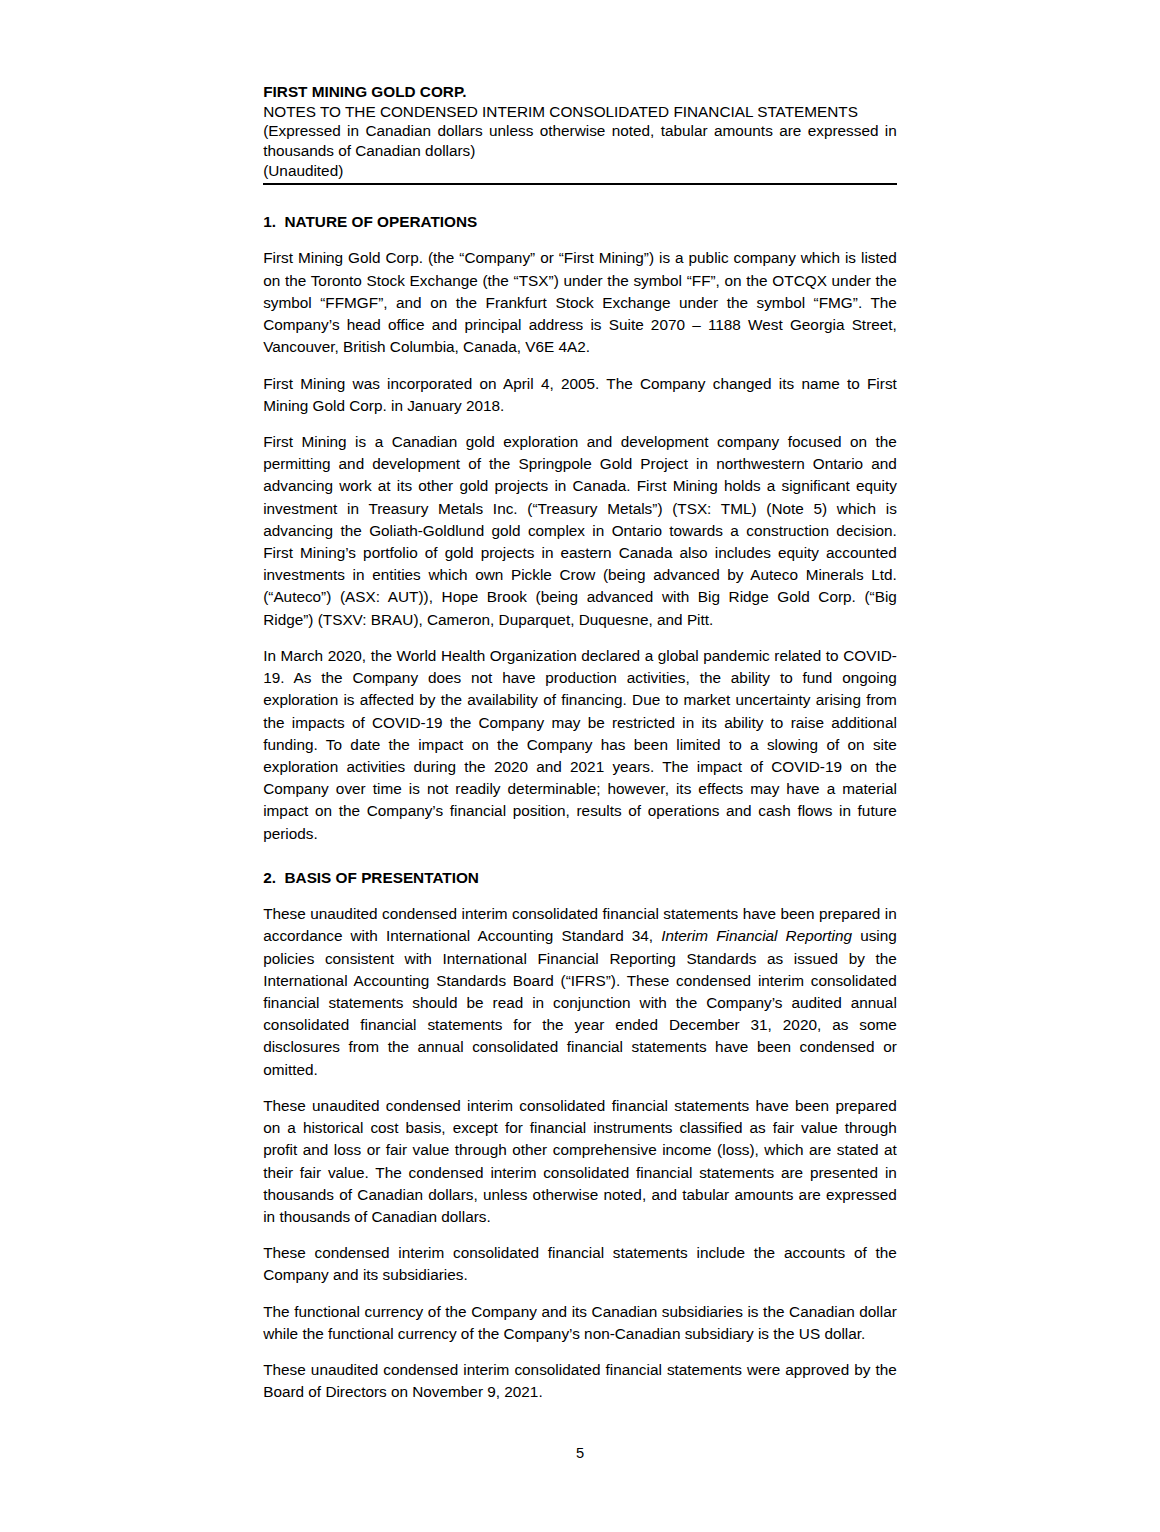FIRST MINING GOLD CORP.
NOTES TO THE CONDENSED INTERIM CONSOLIDATED FINANCIAL STATEMENTS
(Expressed in Canadian dollars unless otherwise noted, tabular amounts are expressed in thousands of Canadian dollars)
(Unaudited)
1. NATURE OF OPERATIONS
First Mining Gold Corp. (the “Company” or “First Mining”) is a public company which is listed on the Toronto Stock Exchange (the “TSX”) under the symbol “FF”, on the OTCQX under the symbol “FFMGF”, and on the Frankfurt Stock Exchange under the symbol “FMG”. The Company’s head office and principal address is Suite 2070 – 1188 West Georgia Street, Vancouver, British Columbia, Canada, V6E 4A2.
First Mining was incorporated on April 4, 2005. The Company changed its name to First Mining Gold Corp. in January 2018.
First Mining is a Canadian gold exploration and development company focused on the permitting and development of the Springpole Gold Project in northwestern Ontario and advancing work at its other gold projects in Canada. First Mining holds a significant equity investment in Treasury Metals Inc. (“Treasury Metals”) (TSX: TML) (Note 5) which is advancing the Goliath-Goldlund gold complex in Ontario towards a construction decision. First Mining’s portfolio of gold projects in eastern Canada also includes equity accounted investments in entities which own Pickle Crow (being advanced by Auteco Minerals Ltd. (“Auteco”) (ASX: AUT)), Hope Brook (being advanced with Big Ridge Gold Corp. (“Big Ridge”) (TSXV: BRAU), Cameron, Duparquet, Duquesne, and Pitt.
In March 2020, the World Health Organization declared a global pandemic related to COVID-19. As the Company does not have production activities, the ability to fund ongoing exploration is affected by the availability of financing. Due to market uncertainty arising from the impacts of COVID-19 the Company may be restricted in its ability to raise additional funding. To date the impact on the Company has been limited to a slowing of on site exploration activities during the 2020 and 2021 years. The impact of COVID-19 on the Company over time is not readily determinable; however, its effects may have a material impact on the Company’s financial position, results of operations and cash flows in future periods.
2. BASIS OF PRESENTATION
These unaudited condensed interim consolidated financial statements have been prepared in accordance with International Accounting Standard 34, Interim Financial Reporting using policies consistent with International Financial Reporting Standards as issued by the International Accounting Standards Board (“IFRS”). These condensed interim consolidated financial statements should be read in conjunction with the Company’s audited annual consolidated financial statements for the year ended December 31, 2020, as some disclosures from the annual consolidated financial statements have been condensed or omitted.
These unaudited condensed interim consolidated financial statements have been prepared on a historical cost basis, except for financial instruments classified as fair value through profit and loss or fair value through other comprehensive income (loss), which are stated at their fair value. The condensed interim consolidated financial statements are presented in thousands of Canadian dollars, unless otherwise noted, and tabular amounts are expressed in thousands of Canadian dollars.
These condensed interim consolidated financial statements include the accounts of the Company and its subsidiaries.
The functional currency of the Company and its Canadian subsidiaries is the Canadian dollar while the functional currency of the Company’s non-Canadian subsidiary is the US dollar.
These unaudited condensed interim consolidated financial statements were approved by the Board of Directors on November 9, 2021.
5